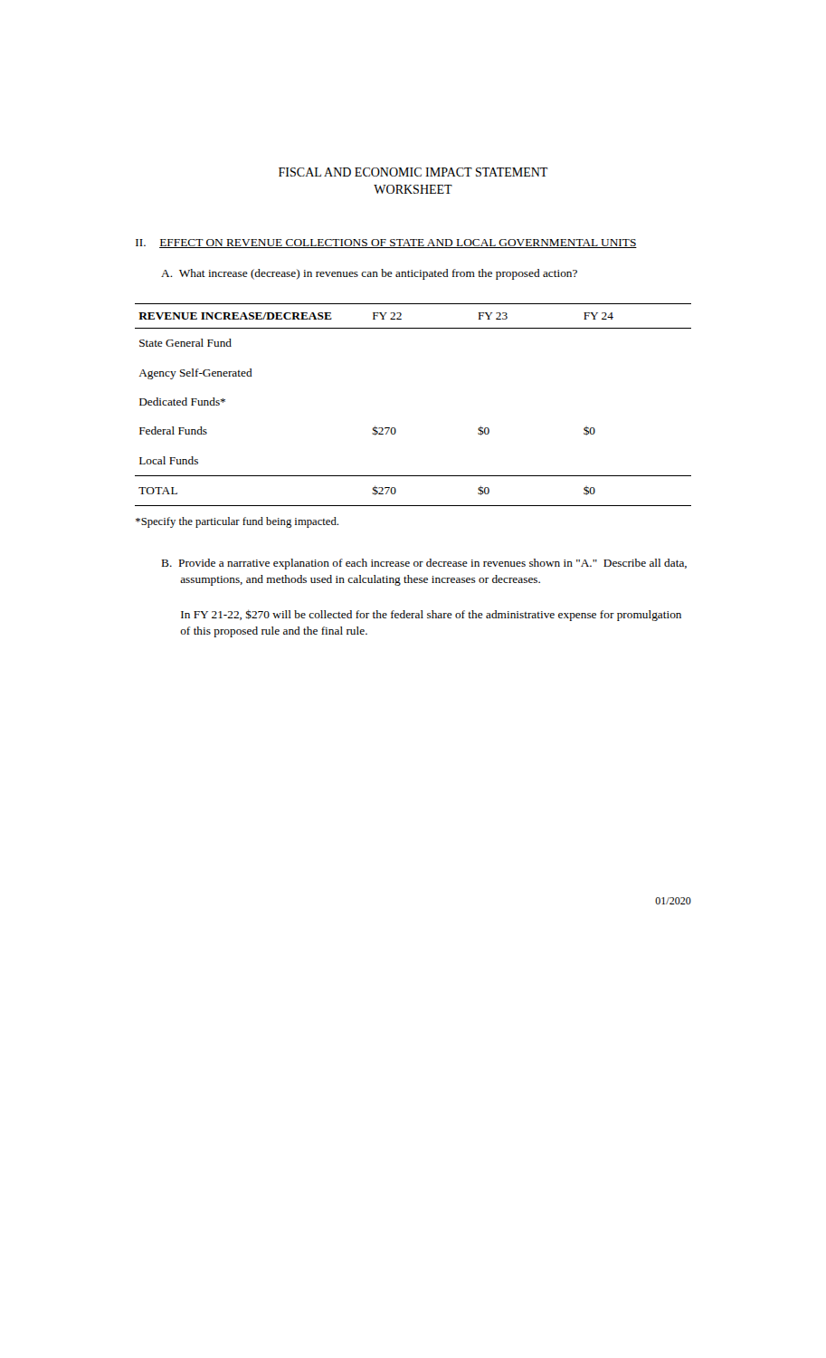FISCAL AND ECONOMIC IMPACT STATEMENT
WORKSHEET
II. EFFECT ON REVENUE COLLECTIONS OF STATE AND LOCAL GOVERNMENTAL UNITS
A. What increase (decrease) in revenues can be anticipated from the proposed action?
| REVENUE INCREASE/DECREASE | FY 22 | FY 23 | FY 24 |
| --- | --- | --- | --- |
| State General Fund | | | |
| Agency Self-Generated | | | |
| Dedicated Funds* | | | |
| Federal Funds | $270 | $0 | $0 |
| Local Funds | | | |
| TOTAL | $270 | $0 | $0 |
*Specify the particular fund being impacted.
B. Provide a narrative explanation of each increase or decrease in revenues shown in "A." Describe all data, assumptions, and methods used in calculating these increases or decreases.
In FY 21-22, $270 will be collected for the federal share of the administrative expense for promulgation of this proposed rule and the final rule.
01/2020